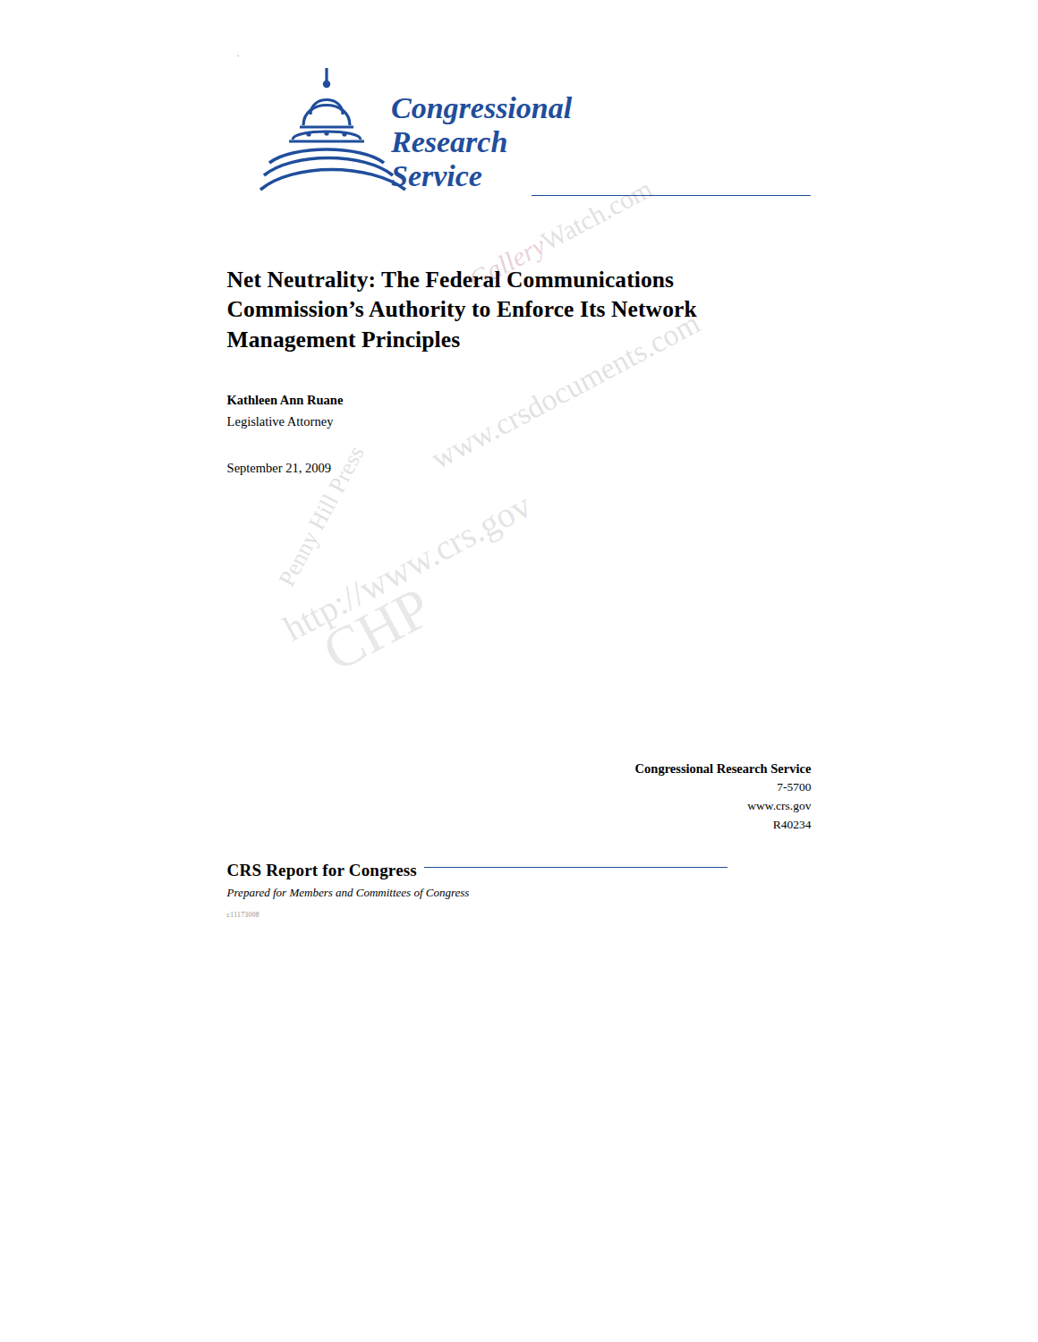Gallery Watch.com
www.crsdocuments.com
http://www.crs.gov
Penny Hill Press
CHP
.
Congressional Research Service
Net Neutrality: The Federal Communications Commission’s Authority to Enforce Its Network Management Principles
Kathleen Ann Ruane Legislative Attorney
September 21, 2009
Congressional Research Service
7-5700
www.crs.gov
R40234
CRS Report for Congress
Prepared for Members and Committees of Congress
c11173008